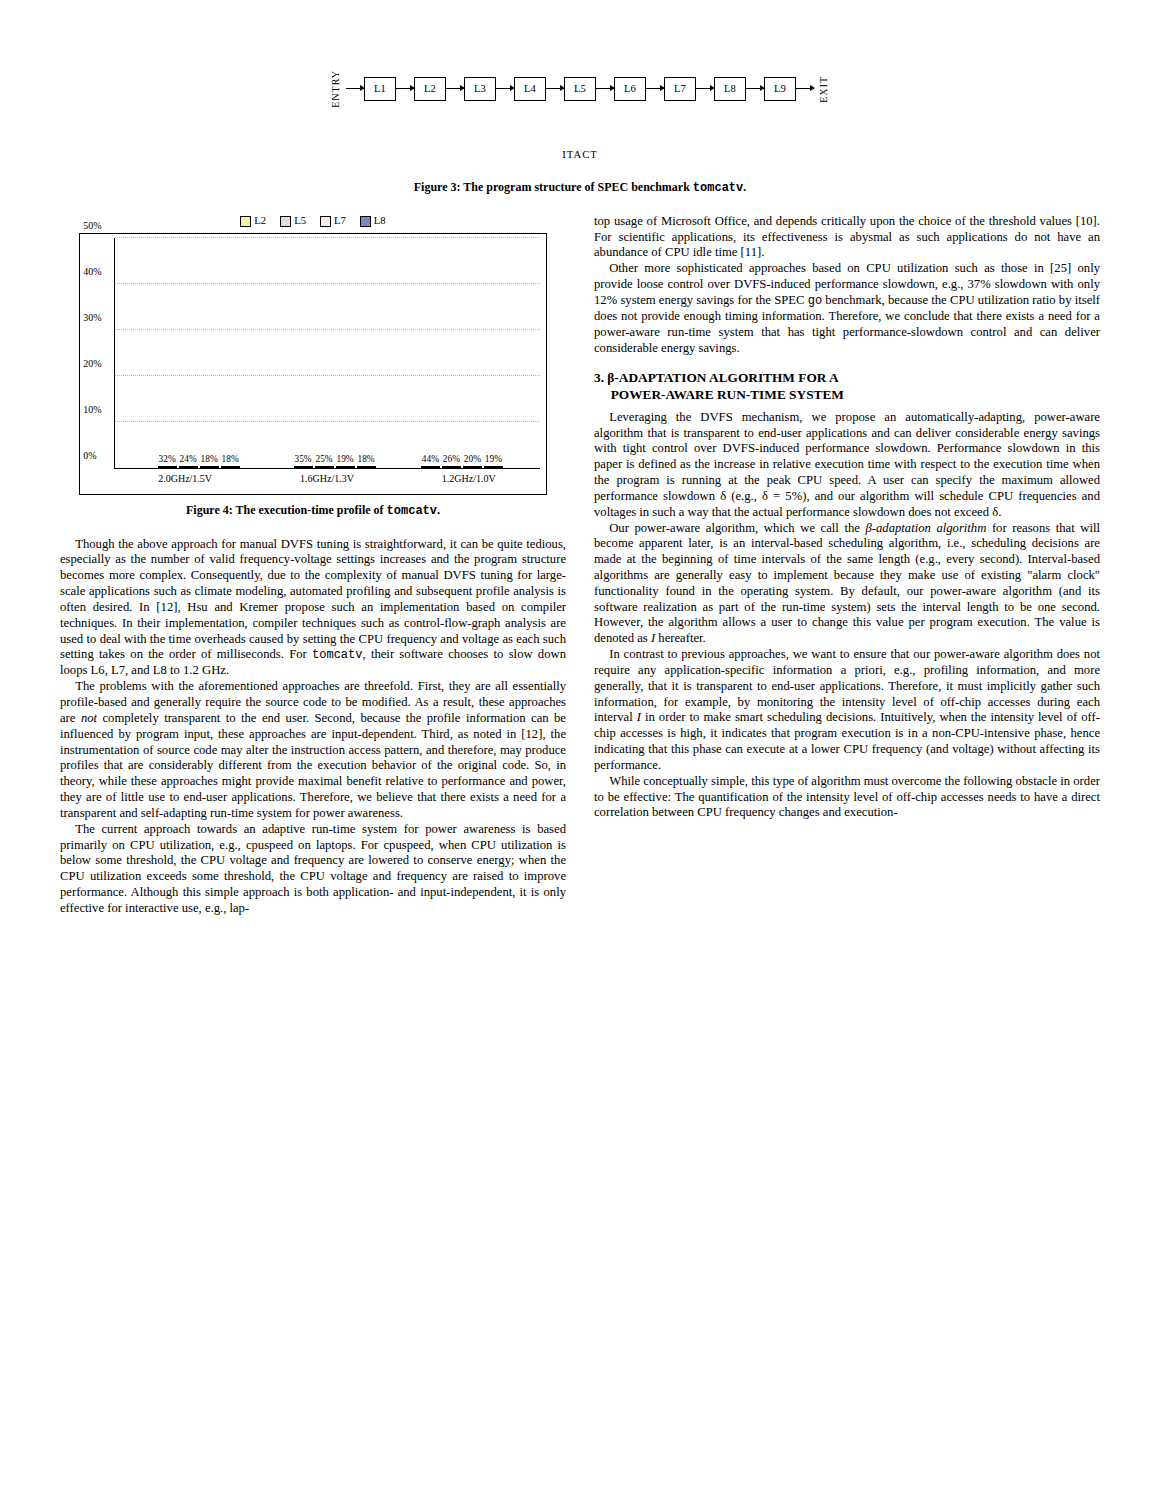ENTRY
L1
L2
L3
L4
L5
L6
L7
L8
L9
EXIT
ITACT
Figure 3: The program structure of SPEC benchmark tomcatv.
L2 L5 L7 L8
50%
40%
30%
20%
10%
0%
32%
24%
18%
18%
35%
25%
19%
18%
44%
26%
20%
19%
2.0GHz/1.5V 1.6GHz/1.3V 1.2GHz/1.0V
Figure 4: The execution-time profile of tomcatv.
Though the above approach for manual DVFS tuning is straightforward, it can be quite tedious, especially as the number of valid frequency-voltage settings increases and the program structure becomes more complex. Consequently, due to the complexity of manual DVFS tuning for large-scale applications such as climate modeling, automated profiling and subsequent profile analysis is often desired. In [12], Hsu and Kremer propose such an implementation based on compiler techniques. In their implementation, compiler techniques such as control-flow-graph analysis are used to deal with the time overheads caused by setting the CPU frequency and voltage as each such setting takes on the order of milliseconds. For tomcatv, their software chooses to slow down loops L6, L7, and L8 to 1.2 GHz.
The problems with the aforementioned approaches are threefold. First, they are all essentially profile-based and generally require the source code to be modified. As a result, these approaches are not completely transparent to the end user. Second, because the profile information can be influenced by program input, these approaches are input-dependent. Third, as noted in [12], the instrumentation of source code may alter the instruction access pattern, and therefore, may produce profiles that are considerably different from the execution behavior of the original code. So, in theory, while these approaches might provide maximal benefit relative to performance and power, they are of little use to end-user applications. Therefore, we believe that there exists a need for a transparent and self-adapting run-time system for power awareness.
The current approach towards an adaptive run-time system for power awareness is based primarily on CPU utilization, e.g., cpuspeed on laptops. For cpuspeed, when CPU utilization is below some threshold, the CPU voltage and frequency are lowered to conserve energy; when the CPU utilization exceeds some threshold, the CPU voltage and frequency are raised to improve performance. Although this simple approach is both application- and input-independent, it is only effective for interactive use, e.g., lap-
top usage of Microsoft Office, and depends critically upon the choice of the threshold values [10]. For scientific applications, its effectiveness is abysmal as such applications do not have an abundance of CPU idle time [11].
Other more sophisticated approaches based on CPU utilization such as those in [25] only provide loose control over DVFS-induced performance slowdown, e.g., 37% slowdown with only 12% system energy savings for the SPEC go benchmark, because the CPU utilization ratio by itself does not provide enough timing information. Therefore, we conclude that there exists a need for a power-aware run-time system that has tight performance-slowdown control and can deliver considerable energy savings.
3. β-ADAPTATION ALGORITHM FOR A
POWER-AWARE RUN-TIME SYSTEM
Leveraging the DVFS mechanism, we propose an automatically-adapting, power-aware algorithm that is transparent to end-user applications and can deliver considerable energy savings with tight control over DVFS-induced performance slowdown. Performance slowdown in this paper is defined as the increase in relative execution time with respect to the execution time when the program is running at the peak CPU speed. A user can specify the maximum allowed performance slowdown δ (e.g., δ = 5%), and our algorithm will schedule CPU frequencies and voltages in such a way that the actual performance slowdown does not exceed δ.
Our power-aware algorithm, which we call the β-adaptation algorithm for reasons that will become apparent later, is an interval-based scheduling algorithm, i.e., scheduling decisions are made at the beginning of time intervals of the same length (e.g., every second). Interval-based algorithms are generally easy to implement because they make use of existing "alarm clock" functionality found in the operating system. By default, our power-aware algorithm (and its software realization as part of the run-time system) sets the interval length to be one second. However, the algorithm allows a user to change this value per program execution. The value is denoted as I hereafter.
In contrast to previous approaches, we want to ensure that our power-aware algorithm does not require any application-specific information a priori, e.g., profiling information, and more generally, that it is transparent to end-user applications. Therefore, it must implicitly gather such information, for example, by monitoring the intensity level of off-chip accesses during each interval I in order to make smart scheduling decisions. Intuitively, when the intensity level of off-chip accesses is high, it indicates that program execution is in a non-CPU-intensive phase, hence indicating that this phase can execute at a lower CPU frequency (and voltage) without affecting its performance.
While conceptually simple, this type of algorithm must overcome the following obstacle in order to be effective: The quantification of the intensity level of off-chip accesses needs to have a direct correlation between CPU frequency changes and execution-